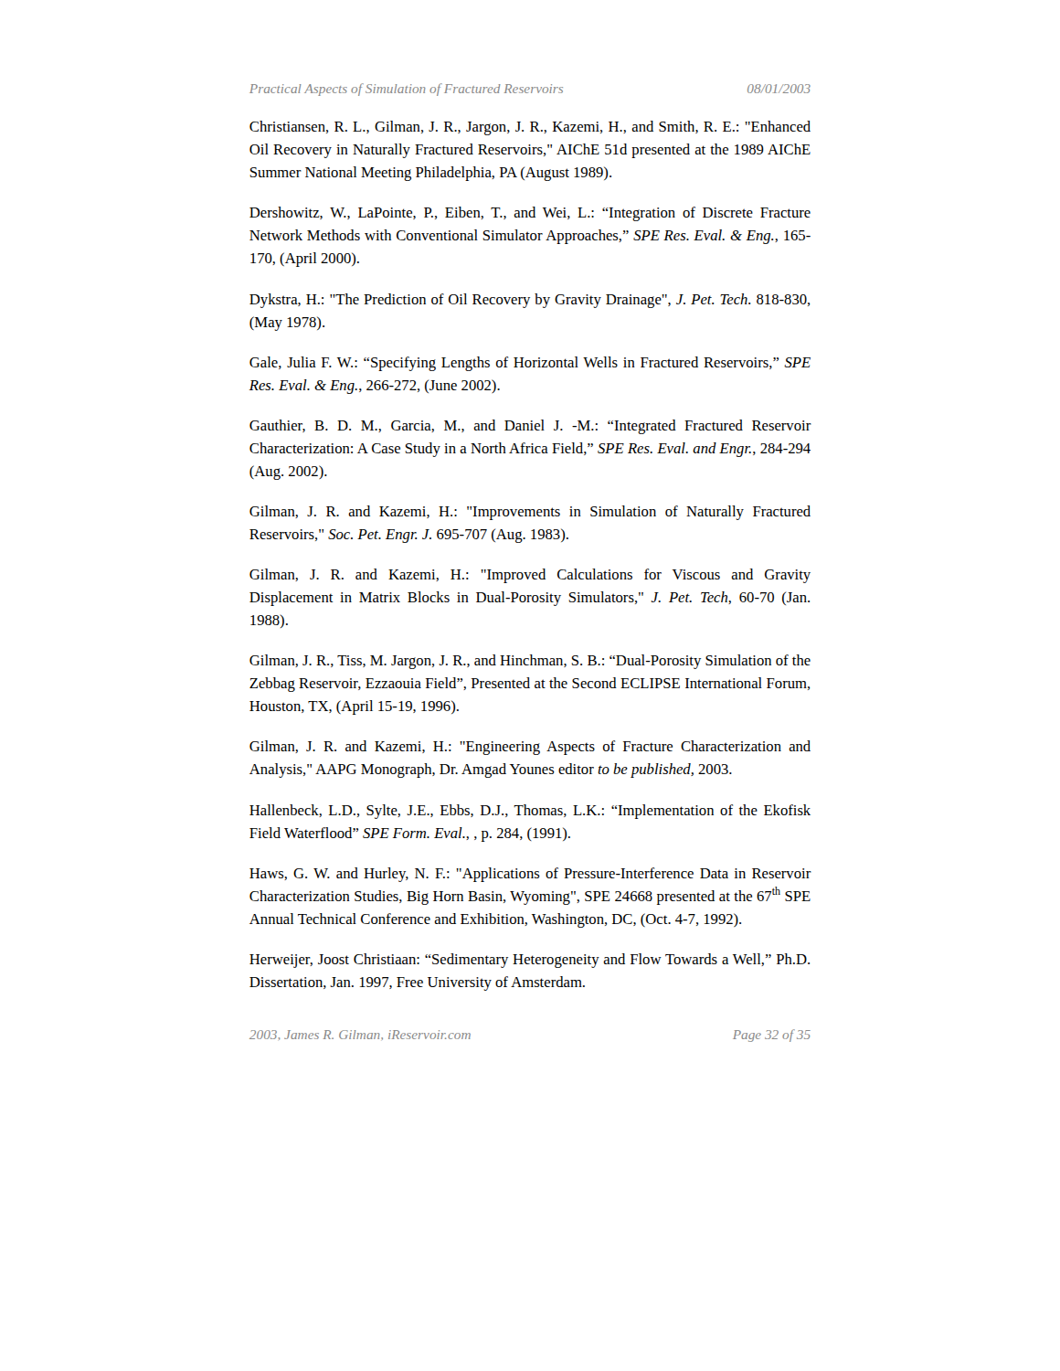Practical Aspects of Simulation of Fractured Reservoirs 08/01/2003
Christiansen, R. L., Gilman, J. R., Jargon, J. R., Kazemi, H., and Smith, R. E.: "Enhanced Oil Recovery in Naturally Fractured Reservoirs," AIChE 51d presented at the 1989 AIChE Summer National Meeting Philadelphia, PA (August 1989).
Dershowitz, W., LaPointe, P., Eiben, T., and Wei, L.: “Integration of Discrete Fracture Network Methods with Conventional Simulator Approaches,” SPE Res. Eval. & Eng., 165-170, (April 2000).
Dykstra, H.: "The Prediction of Oil Recovery by Gravity Drainage", J. Pet. Tech. 818-830, (May 1978).
Gale, Julia F. W.: “Specifying Lengths of Horizontal Wells in Fractured Reservoirs,” SPE Res. Eval. & Eng., 266-272, (June 2002).
Gauthier, B. D. M., Garcia, M., and Daniel J. -M.: “Integrated Fractured Reservoir Characterization: A Case Study in a North Africa Field,” SPE Res. Eval. and Engr., 284-294 (Aug. 2002).
Gilman, J. R. and Kazemi, H.: "Improvements in Simulation of Naturally Fractured Reservoirs," Soc. Pet. Engr. J. 695-707 (Aug. 1983).
Gilman, J. R. and Kazemi, H.: "Improved Calculations for Viscous and Gravity Displacement in Matrix Blocks in Dual-Porosity Simulators," J. Pet. Tech, 60-70 (Jan. 1988).
Gilman, J. R., Tiss, M. Jargon, J. R., and Hinchman, S. B.: “Dual-Porosity Simulation of the Zebbag Reservoir, Ezzaouia Field”, Presented at the Second ECLIPSE International Forum, Houston, TX, (April 15-19, 1996).
Gilman, J. R. and Kazemi, H.: "Engineering Aspects of Fracture Characterization and Analysis," AAPG Monograph, Dr. Amgad Younes editor to be published, 2003.
Hallenbeck, L.D., Sylte, J.E., Ebbs, D.J., Thomas, L.K.: “Implementation of the Ekofisk Field Waterflood” SPE Form. Eval., , p. 284, (1991).
Haws, G. W. and Hurley, N. F.: "Applications of Pressure-Interference Data in Reservoir Characterization Studies, Big Horn Basin, Wyoming", SPE 24668 presented at the 67th SPE Annual Technical Conference and Exhibition, Washington, DC, (Oct. 4-7, 1992).
Herweijer, Joost Christiaan: “Sedimentary Heterogeneity and Flow Towards a Well,” Ph.D. Dissertation, Jan. 1997, Free University of Amsterdam.
2003, James R. Gilman, iReservoir.com Page 32 of 35